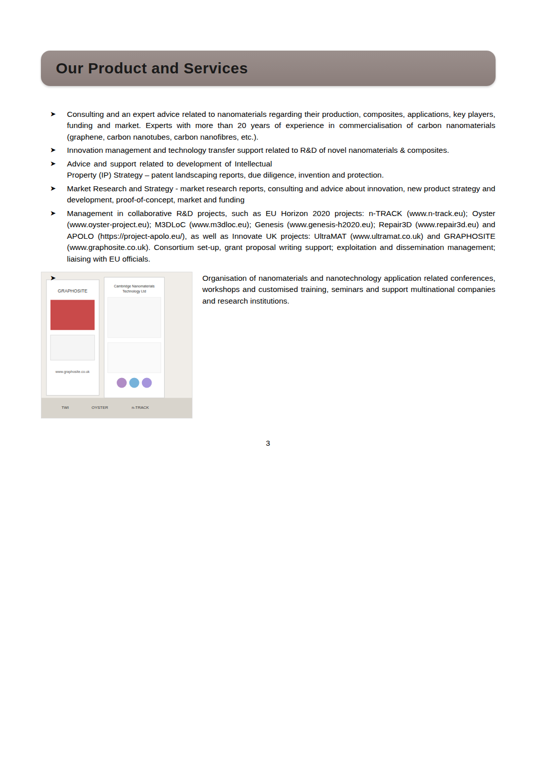Our Product and Services
Consulting and an expert advice related to nanomaterials regarding their production, composites, applications, key players, funding and market. Experts with more than 20 years of experience in commercialisation of carbon nanomaterials (graphene, carbon nanotubes, carbon nanofibres, etc.).
Innovation management and technology transfer support related to R&D of novel nanomaterials & composites.
Advice and support related to development of Intellectual Property (IP) Strategy – patent landscaping reports, due diligence, invention and protection.
Market Research and Strategy - market research reports, consulting and advice about innovation, new product strategy and development, proof-of-concept, market and funding
Management in collaborative R&D projects, such as EU Horizon 2020 projects: n-TRACK (www.n-track.eu); Oyster (www.oyster-project.eu); M3DLoC (www.m3dloc.eu); Genesis (www.genesis-h2020.eu); Repair3D (www.repair3d.eu) and APOLO (https://project-apolo.eu/), as well as Innovate UK projects: UltraMAT (www.ultramat.co.uk) and GRAPHOSITE (www.graphosite.co.uk). Consortium set-up, grant proposal writing support; exploitation and dissemination management; liaising with EU officials.
Organisation of nanomaterials and nanotechnology application related conferences, workshops and customised training, seminars and support multinational companies and research institutions.
3